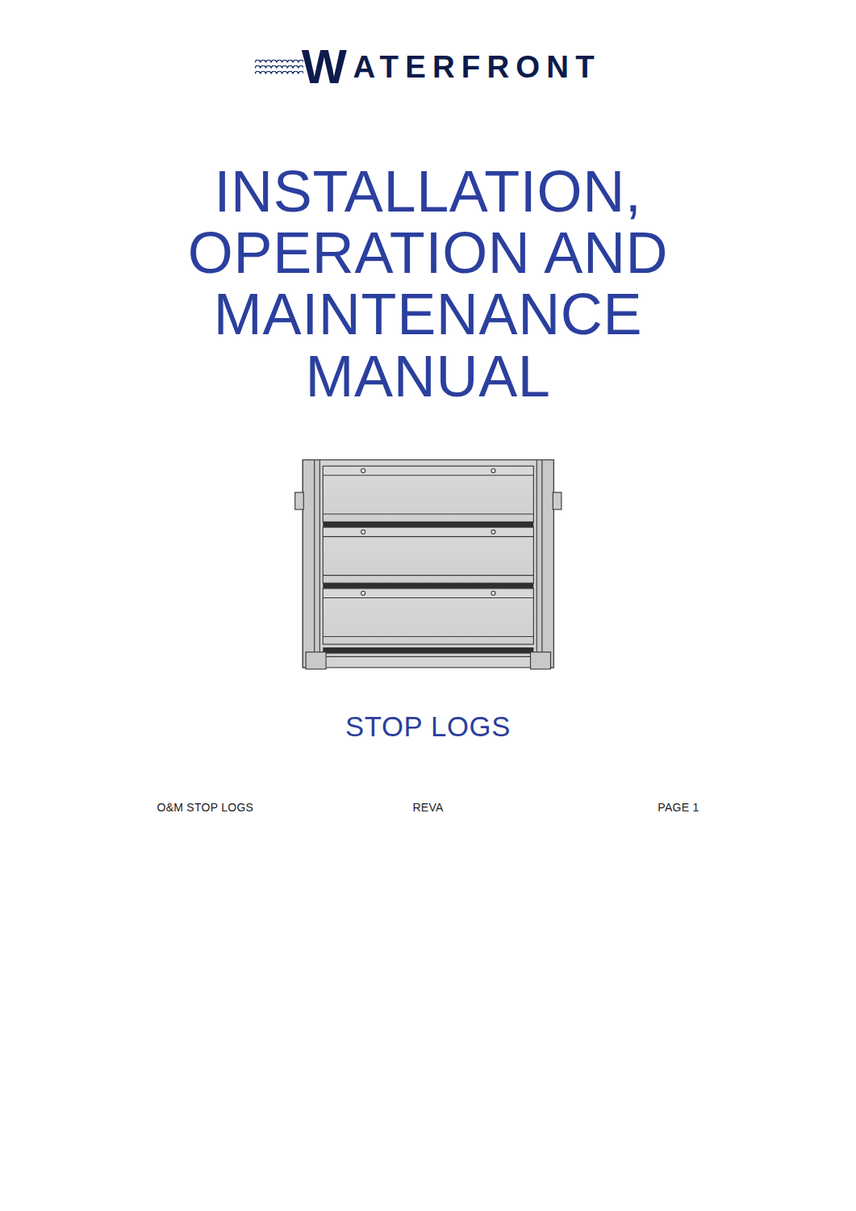WATERFRONT
INSTALLATION,
OPERATION AND
MAINTENANCE
MANUAL
STOP LOGS
O&M STOP LOGS
REVA
PAGE 1